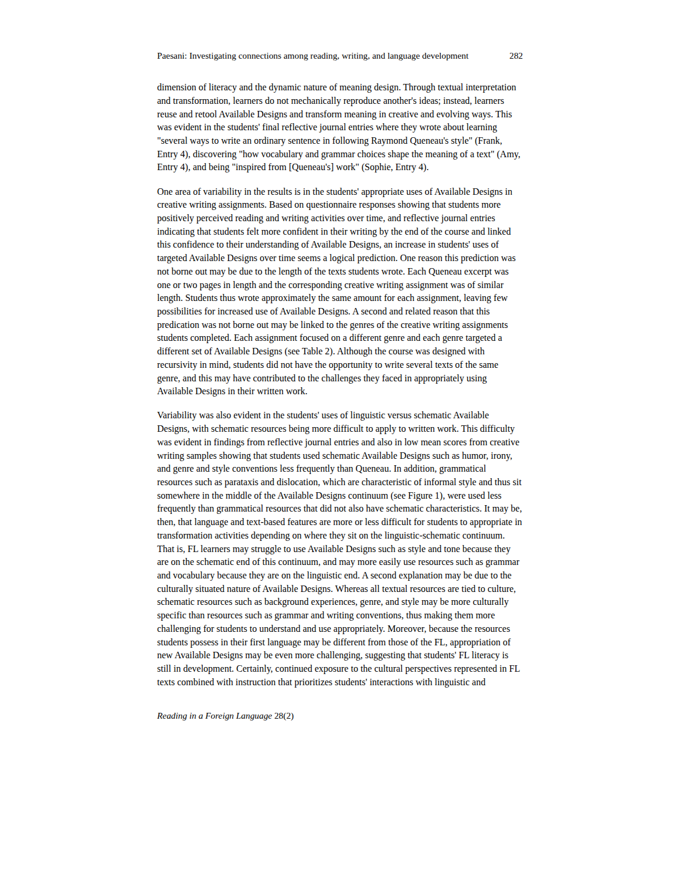Paesani: Investigating connections among reading, writing, and language development 282
dimension of literacy and the dynamic nature of meaning design. Through textual interpretation and transformation, learners do not mechanically reproduce another's ideas; instead, learners reuse and retool Available Designs and transform meaning in creative and evolving ways. This was evident in the students' final reflective journal entries where they wrote about learning "several ways to write an ordinary sentence in following Raymond Queneau's style" (Frank, Entry 4), discovering "how vocabulary and grammar choices shape the meaning of a text" (Amy, Entry 4), and being "inspired from [Queneau's] work" (Sophie, Entry 4).
One area of variability in the results is in the students' appropriate uses of Available Designs in creative writing assignments. Based on questionnaire responses showing that students more positively perceived reading and writing activities over time, and reflective journal entries indicating that students felt more confident in their writing by the end of the course and linked this confidence to their understanding of Available Designs, an increase in students' uses of targeted Available Designs over time seems a logical prediction. One reason this prediction was not borne out may be due to the length of the texts students wrote. Each Queneau excerpt was one or two pages in length and the corresponding creative writing assignment was of similar length. Students thus wrote approximately the same amount for each assignment, leaving few possibilities for increased use of Available Designs. A second and related reason that this predication was not borne out may be linked to the genres of the creative writing assignments students completed. Each assignment focused on a different genre and each genre targeted a different set of Available Designs (see Table 2). Although the course was designed with recursivity in mind, students did not have the opportunity to write several texts of the same genre, and this may have contributed to the challenges they faced in appropriately using Available Designs in their written work.
Variability was also evident in the students' uses of linguistic versus schematic Available Designs, with schematic resources being more difficult to apply to written work. This difficulty was evident in findings from reflective journal entries and also in low mean scores from creative writing samples showing that students used schematic Available Designs such as humor, irony, and genre and style conventions less frequently than Queneau. In addition, grammatical resources such as parataxis and dislocation, which are characteristic of informal style and thus sit somewhere in the middle of the Available Designs continuum (see Figure 1), were used less frequently than grammatical resources that did not also have schematic characteristics. It may be, then, that language and text-based features are more or less difficult for students to appropriate in transformation activities depending on where they sit on the linguistic-schematic continuum. That is, FL learners may struggle to use Available Designs such as style and tone because they are on the schematic end of this continuum, and may more easily use resources such as grammar and vocabulary because they are on the linguistic end. A second explanation may be due to the culturally situated nature of Available Designs. Whereas all textual resources are tied to culture, schematic resources such as background experiences, genre, and style may be more culturally specific than resources such as grammar and writing conventions, thus making them more challenging for students to understand and use appropriately. Moreover, because the resources students possess in their first language may be different from those of the FL, appropriation of new Available Designs may be even more challenging, suggesting that students' FL literacy is still in development. Certainly, continued exposure to the cultural perspectives represented in FL texts combined with instruction that prioritizes students' interactions with linguistic and
Reading in a Foreign Language 28(2)